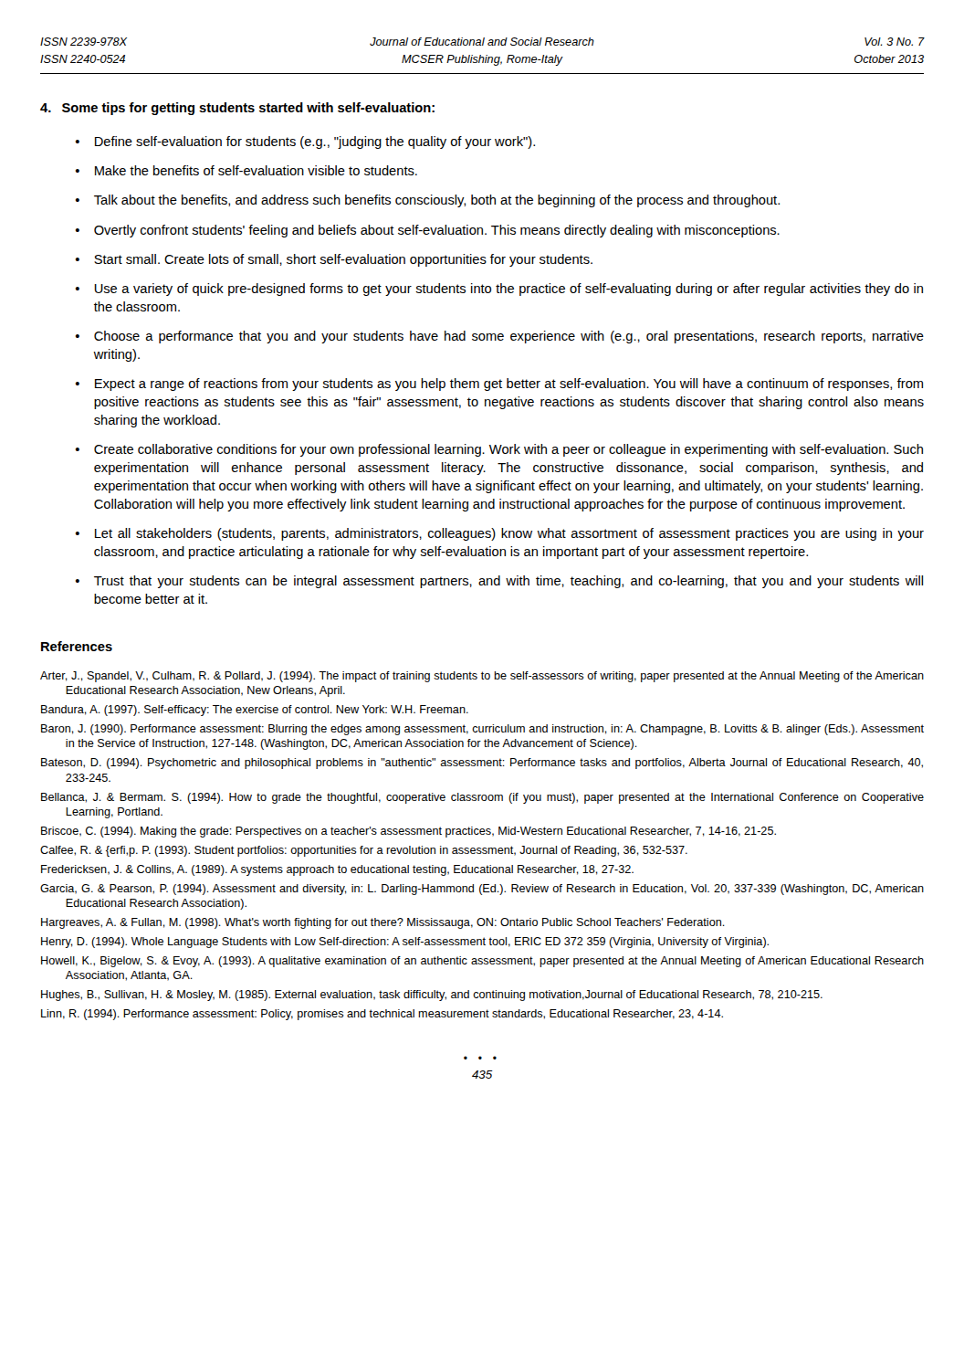ISSN 2239-978X
ISSN 2240-0524
Journal of Educational and Social Research
MCSER Publishing, Rome-Italy
Vol. 3 No. 7
October 2013
4. Some tips for getting students started with self-evaluation:
Define self-evaluation for students (e.g., "judging the quality of your work").
Make the benefits of self-evaluation visible to students.
Talk about the benefits, and address such benefits consciously, both at the beginning of the process and throughout.
Overtly confront students' feeling and beliefs about self-evaluation. This means directly dealing with misconceptions.
Start small. Create lots of small, short self-evaluation opportunities for your students.
Use a variety of quick pre-designed forms to get your students into the practice of self-evaluating during or after regular activities they do in the classroom.
Choose a performance that you and your students have had some experience with (e.g., oral presentations, research reports, narrative writing).
Expect a range of reactions from your students as you help them get better at self-evaluation. You will have a continuum of responses, from positive reactions as students see this as "fair" assessment, to negative reactions as students discover that sharing control also means sharing the workload.
Create collaborative conditions for your own professional learning. Work with a peer or colleague in experimenting with self-evaluation. Such experimentation will enhance personal assessment literacy. The constructive dissonance, social comparison, synthesis, and experimentation that occur when working with others will have a significant effect on your learning, and ultimately, on your students' learning. Collaboration will help you more effectively link student learning and instructional approaches for the purpose of continuous improvement.
Let all stakeholders (students, parents, administrators, colleagues) know what assortment of assessment practices you are using in your classroom, and practice articulating a rationale for why self-evaluation is an important part of your assessment repertoire.
Trust that your students can be integral assessment partners, and with time, teaching, and co-learning, that you and your students will become better at it.
References
Arter, J., Spandel, V., Culham, R. & Pollard, J. (1994). The impact of training students to be self-assessors of writing, paper presented at the Annual Meeting of the American Educational Research Association, New Orleans, April.
Bandura, A. (1997). Self-efficacy: The exercise of control. New York: W.H. Freeman.
Baron, J. (1990). Performance assessment: Blurring the edges among assessment, curriculum and instruction, in: A. Champagne, B. Lovitts & B. alinger (Eds.). Assessment in the Service of Instruction, 127-148. (Washington, DC, American Association for the Advancement of Science).
Bateson, D. (1994). Psychometric and philosophical problems in "authentic" assessment: Performance tasks and portfolios, Alberta Journal of Educational Research, 40, 233-245.
Bellanca, J. & Bermam. S. (1994). How to grade the thoughtful, cooperative classroom (if you must), paper presented at the International Conference on Cooperative Learning, Portland.
Briscoe, C. (1994). Making the grade: Perspectives on a teacher's assessment practices, Mid-Western Educational Researcher, 7, 14-16, 21-25.
Calfee, R. & {erfi,p. P. (1993). Student portfolios: opportunities for a revolution in assessment, Journal of Reading, 36, 532-537.
Fredericksen, J. & Collins, A. (1989). A systems approach to educational testing, Educational Researcher, 18, 27-32.
Garcia, G. & Pearson, P. (1994). Assessment and diversity, in: L. Darling-Hammond (Ed.). Review of Research in Education, Vol. 20, 337-339 (Washington, DC, American Educational Research Association).
Hargreaves, A. & Fullan, M. (1998). What's worth fighting for out there? Mississauga, ON: Ontario Public School Teachers' Federation.
Henry, D. (1994). Whole Language Students with Low Self-direction: A self-assessment tool, ERIC ED 372 359 (Virginia, University of Virginia).
Howell, K., Bigelow, S. & Evoy, A. (1993). A qualitative examination of an authentic assessment, paper presented at the Annual Meeting of American Educational Research Association, Atlanta, GA.
Hughes, B., Sullivan, H. & Mosley, M. (1985). External evaluation, task difficulty, and continuing motivation,Journal of Educational Research, 78, 210-215.
Linn, R. (1994). Performance assessment: Policy, promises and technical measurement standards, Educational Researcher, 23, 4-14.
• • •
435